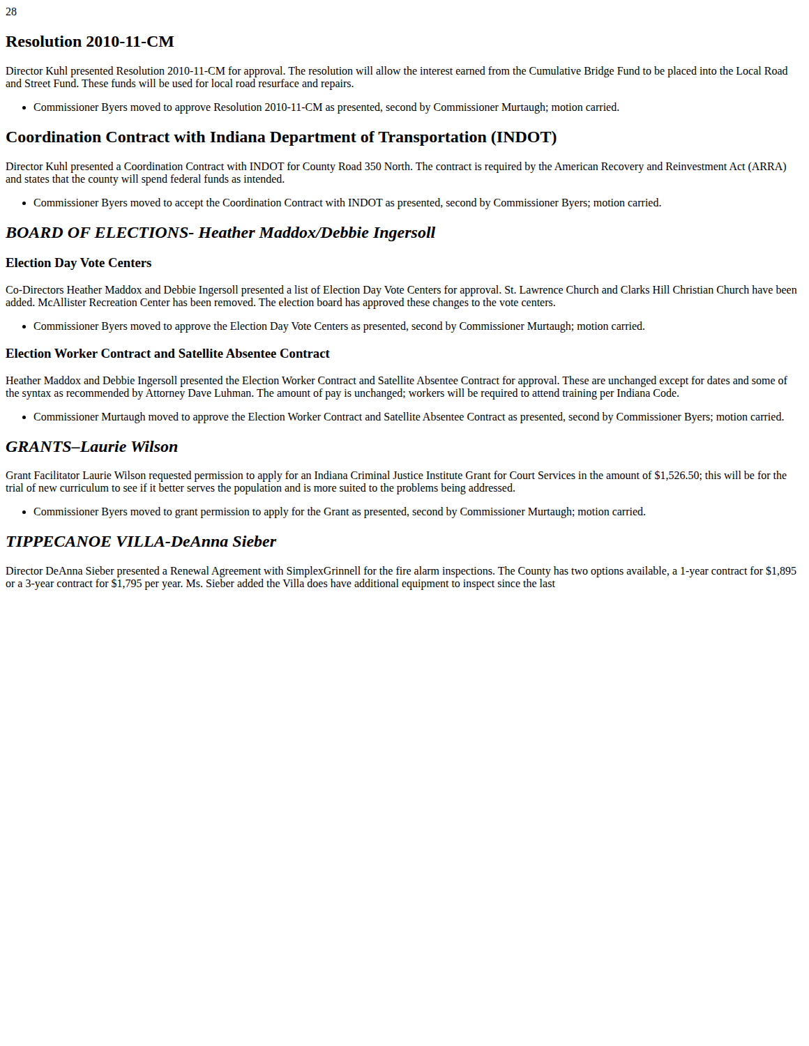28
Resolution 2010-11-CM
Director Kuhl presented Resolution 2010-11-CM for approval. The resolution will allow the interest earned from the Cumulative Bridge Fund to be placed into the Local Road and Street Fund. These funds will be used for local road resurface and repairs.
Commissioner Byers moved to approve Resolution 2010-11-CM as presented, second by Commissioner Murtaugh; motion carried.
Coordination Contract with Indiana Department of Transportation (INDOT)
Director Kuhl presented a Coordination Contract with INDOT for County Road 350 North. The contract is required by the American Recovery and Reinvestment Act (ARRA) and states that the county will spend federal funds as intended.
Commissioner Byers moved to accept the Coordination Contract with INDOT as presented, second by Commissioner Byers; motion carried.
BOARD OF ELECTIONS- Heather Maddox/Debbie Ingersoll
Election Day Vote Centers
Co-Directors Heather Maddox and Debbie Ingersoll presented a list of Election Day Vote Centers for approval. St. Lawrence Church and Clarks Hill Christian Church have been added. McAllister Recreation Center has been removed. The election board has approved these changes to the vote centers.
Commissioner Byers moved to approve the Election Day Vote Centers as presented, second by Commissioner Murtaugh; motion carried.
Election Worker Contract and Satellite Absentee Contract
Heather Maddox and Debbie Ingersoll presented the Election Worker Contract and Satellite Absentee Contract for approval. These are unchanged except for dates and some of the syntax as recommended by Attorney Dave Luhman. The amount of pay is unchanged; workers will be required to attend training per Indiana Code.
Commissioner Murtaugh moved to approve the Election Worker Contract and Satellite Absentee Contract as presented, second by Commissioner Byers; motion carried.
GRANTS–Laurie Wilson
Grant Facilitator Laurie Wilson requested permission to apply for an Indiana Criminal Justice Institute Grant for Court Services in the amount of $1,526.50; this will be for the trial of new curriculum to see if it better serves the population and is more suited to the problems being addressed.
Commissioner Byers moved to grant permission to apply for the Grant as presented, second by Commissioner Murtaugh; motion carried.
TIPPECANOE VILLA-DeAnna Sieber
Director DeAnna Sieber presented a Renewal Agreement with SimplexGrinnell for the fire alarm inspections. The County has two options available, a 1-year contract for $1,895 or a 3-year contract for $1,795 per year. Ms. Sieber added the Villa does have additional equipment to inspect since the last